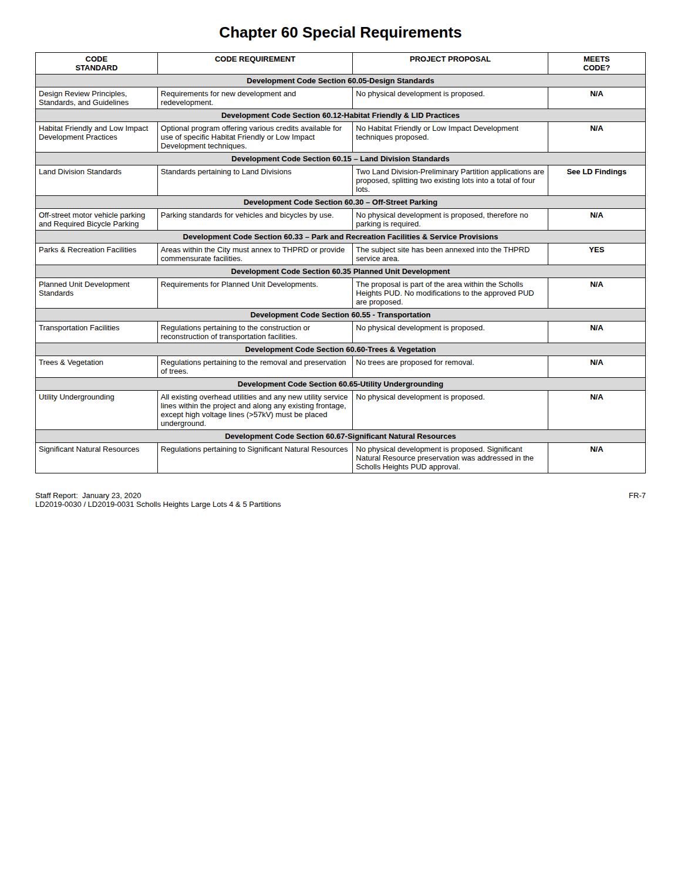Chapter 60 Special Requirements
| CODE STANDARD | CODE REQUIREMENT | PROJECT PROPOSAL | MEETS CODE? |
| --- | --- | --- | --- |
| Development Code Section 60.05-Design Standards |
| Design Review Principles, Standards, and Guidelines | Requirements for new development and redevelopment. | No physical development is proposed. | N/A |
| Development Code Section 60.12-Habitat Friendly & LID Practices |
| Habitat Friendly and Low Impact Development Practices | Optional program offering various credits available for use of specific Habitat Friendly or Low Impact Development techniques. | No Habitat Friendly or Low Impact Development techniques proposed. | N/A |
| Development Code Section 60.15 – Land Division Standards |
| Land Division Standards | Standards pertaining to Land Divisions | Two Land Division-Preliminary Partition applications are proposed, splitting two existing lots into a total of four lots. | See LD Findings |
| Development Code Section 60.30 – Off-Street Parking |
| Off-street motor vehicle parking and Required Bicycle Parking | Parking standards for vehicles and bicycles by use. | No physical development is proposed, therefore no parking is required. | N/A |
| Development Code Section 60.33 – Park and Recreation Facilities & Service Provisions |
| Parks & Recreation Facilities | Areas within the City must annex to THPRD or provide commensurate facilities. | The subject site has been annexed into the THPRD service area. | YES |
| Development Code Section 60.35 Planned Unit Development |
| Planned Unit Development Standards | Requirements for Planned Unit Developments. | The proposal is part of the area within the Scholls Heights PUD. No modifications to the approved PUD are proposed. | N/A |
| Development Code Section 60.55 - Transportation |
| Transportation Facilities | Regulations pertaining to the construction or reconstruction of transportation facilities. | No physical development is proposed. | N/A |
| Development Code Section 60.60-Trees & Vegetation |
| Trees & Vegetation | Regulations pertaining to the removal and preservation of trees. | No trees are proposed for removal. | N/A |
| Development Code Section 60.65-Utility Undergrounding |
| Utility Undergrounding | All existing overhead utilities and any new utility service lines within the project and along any existing frontage, except high voltage lines (>57kV) must be placed underground. | No physical development is proposed. | N/A |
| Development Code Section 60.67-Significant Natural Resources |
| Significant Natural Resources | Regulations pertaining to Significant Natural Resources | No physical development is proposed. Significant Natural Resource preservation was addressed in the Scholls Heights PUD approval. | N/A |
Staff Report: January 23, 2020
LD2019-0030 / LD2019-0031 Scholls Heights Large Lots 4 & 5 Partitions
FR-7